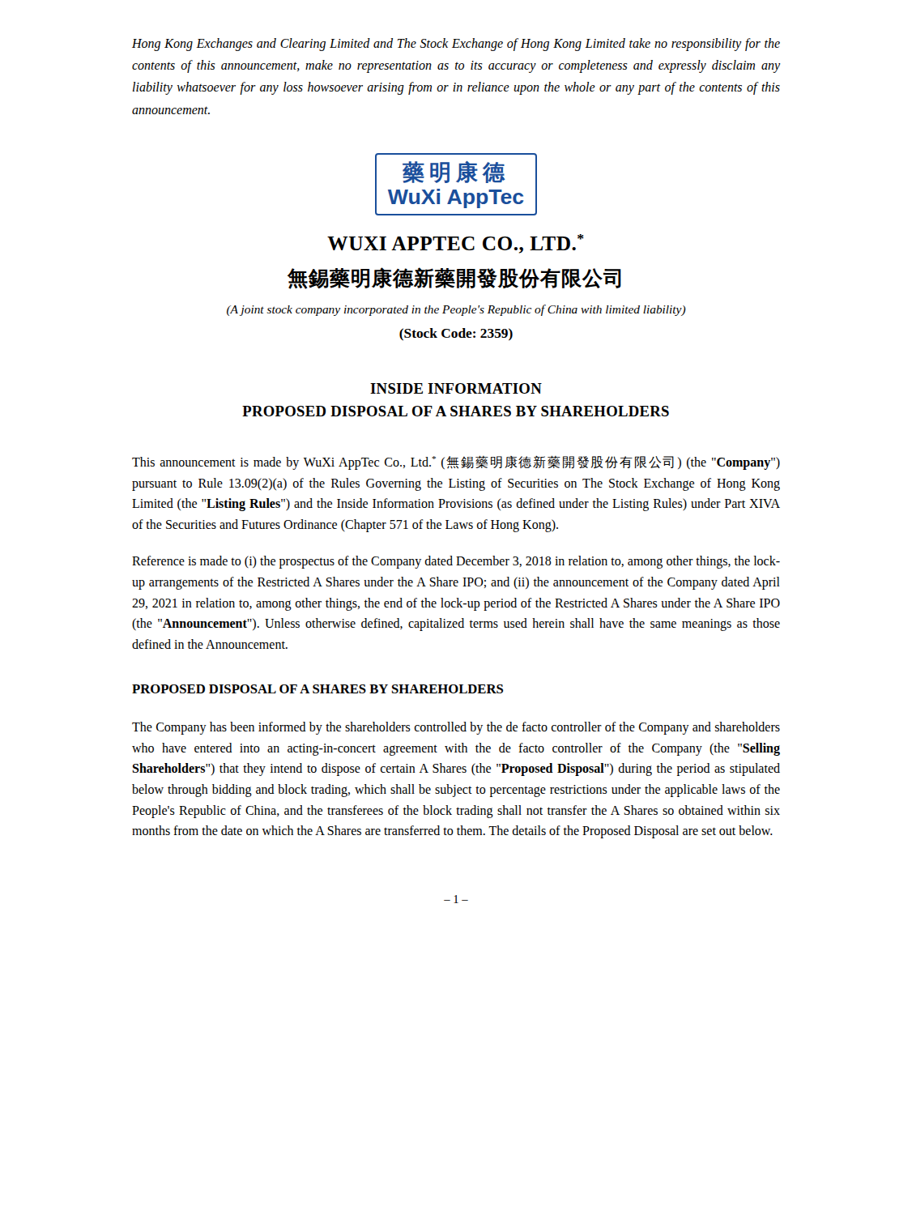Hong Kong Exchanges and Clearing Limited and The Stock Exchange of Hong Kong Limited take no responsibility for the contents of this announcement, make no representation as to its accuracy or completeness and expressly disclaim any liability whatsoever for any loss howsoever arising from or in reliance upon the whole or any part of the contents of this announcement.
藥明康德 WuXi AppTec
WUXI APPTEC CO., LTD.*
無錫藥明康德新藥開發股份有限公司
(A joint stock company incorporated in the People's Republic of China with limited liability)
(Stock Code: 2359)
INSIDE INFORMATION
PROPOSED DISPOSAL OF A SHARES BY SHAREHOLDERS
This announcement is made by WuXi AppTec Co., Ltd.* (無錫藥明康德新藥開發股份有限公司) (the "Company") pursuant to Rule 13.09(2)(a) of the Rules Governing the Listing of Securities on The Stock Exchange of Hong Kong Limited (the "Listing Rules") and the Inside Information Provisions (as defined under the Listing Rules) under Part XIVA of the Securities and Futures Ordinance (Chapter 571 of the Laws of Hong Kong).
Reference is made to (i) the prospectus of the Company dated December 3, 2018 in relation to, among other things, the lock-up arrangements of the Restricted A Shares under the A Share IPO; and (ii) the announcement of the Company dated April 29, 2021 in relation to, among other things, the end of the lock-up period of the Restricted A Shares under the A Share IPO (the "Announcement"). Unless otherwise defined, capitalized terms used herein shall have the same meanings as those defined in the Announcement.
PROPOSED DISPOSAL OF A SHARES BY SHAREHOLDERS
The Company has been informed by the shareholders controlled by the de facto controller of the Company and shareholders who have entered into an acting-in-concert agreement with the de facto controller of the Company (the "Selling Shareholders") that they intend to dispose of certain A Shares (the "Proposed Disposal") during the period as stipulated below through bidding and block trading, which shall be subject to percentage restrictions under the applicable laws of the People's Republic of China, and the transferees of the block trading shall not transfer the A Shares so obtained within six months from the date on which the A Shares are transferred to them. The details of the Proposed Disposal are set out below.
– 1 –